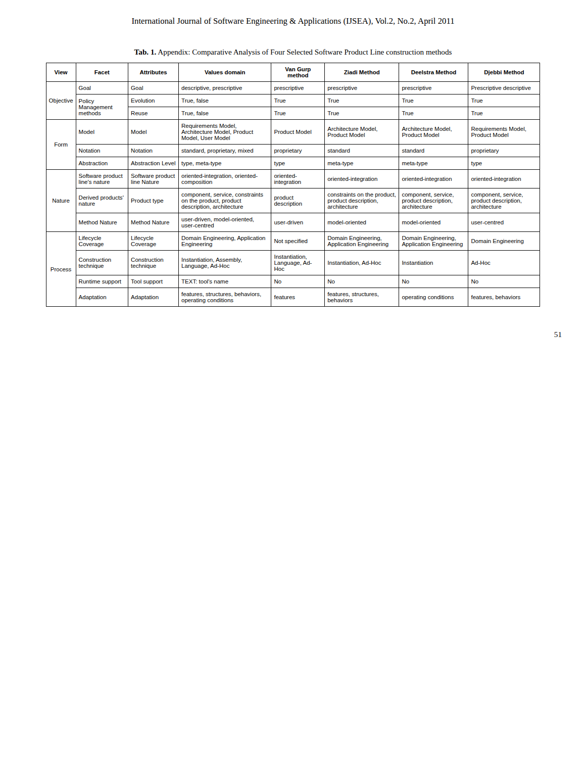International Journal of Software Engineering & Applications (IJSEA), Vol.2, No.2, April 2011
Tab. 1. Appendix: Comparative Analysis of Four Selected Software Product Line construction methods
| View | Facet | Attributes | Values domain | Van Gurp method | Ziadi Method | Deelstra Method | Djebbi Method |
| --- | --- | --- | --- | --- | --- | --- | --- |
| Objective | Goal | Goal | descriptive, prescriptive | prescriptive | prescriptive | prescriptive | Prescriptive descriptive |
| Policy Management methods | Evolution | True, false | True | True | True | True |
| Reuse | True, false | True | True | True | True |
| Form | Model | Model | Requirements Model, Architecture Model, Product Model, User Model | Product Model | Architecture Model, Product Model | Architecture Model, Product Model | Requirements Model, Product Model |
| Notation | Notation | standard, proprietary, mixed | proprietary | standard | standard | proprietary |
| Abstraction | Abstraction Level | type, meta-type | type | meta-type | meta-type | type |
| Nature | Software product line's nature | Software product line Nature | oriented-integration, oriented-composition | oriented-integration | oriented-integration | oriented-integration | oriented-integration |
| Derived products' nature | Product type | component, service, constraints on the product, product description, architecture | product description | constraints on the product, product description, architecture | component, service, product description, architecture | component, service, product description, architecture |
| Method Nature | Method Nature | user-driven, model-oriented, user-centred | user-driven | model-oriented | model-oriented | user-centred |
| Process | Lifecycle Coverage | Lifecycle Coverage | Domain Engineering, Application Engineering | Not specified | Domain Engineering, Application Engineering | Domain Engineering, Application Engineering | Domain Engineering |
| Construction technique | Construction technique | Instantiation, Assembly, Language, Ad-Hoc | Instantiation, Language, Ad-Hoc | Instantiation, Ad-Hoc | Instantiation | Ad-Hoc |
| Runtime support | Tool support | TEXT: tool's name | No | No | No | No |
| Adaptation | Adaptation | features, structures, behaviors, operating conditions | features | features, structures, behaviors | operating conditions | features, behaviors |
51